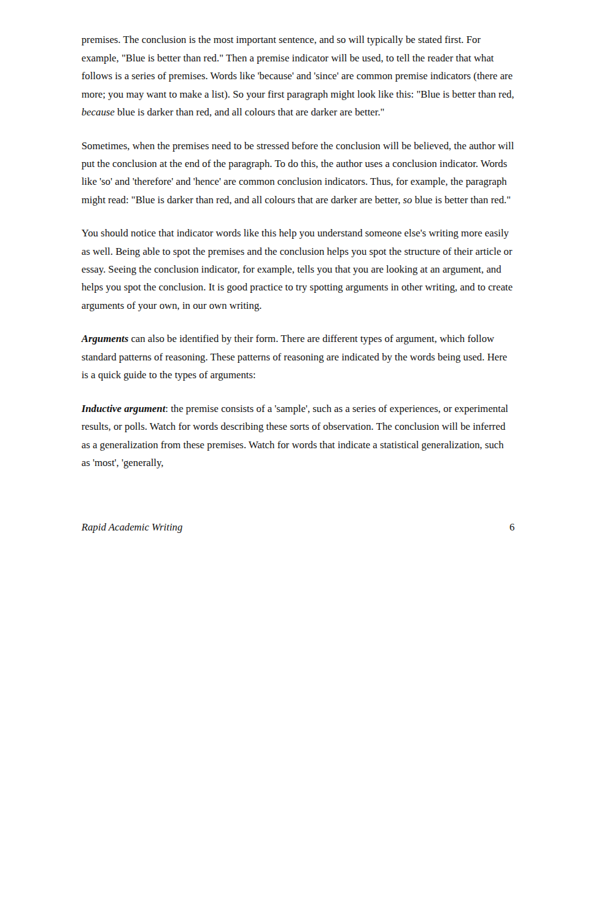premises. The conclusion is the most important sentence, and so will typically be stated first. For example, "Blue is better than red." Then a premise indicator will be used, to tell the reader that what follows is a series of premises. Words like 'because' and 'since' are common premise indicators (there are more; you may want to make a list). So your first paragraph might look like this: "Blue is better than red, because blue is darker than red, and all colours that are darker are better."
Sometimes, when the premises need to be stressed before the conclusion will be believed, the author will put the conclusion at the end of the paragraph. To do this, the author uses a conclusion indicator. Words like 'so' and 'therefore' and 'hence' are common conclusion indicators. Thus, for example, the paragraph might read: "Blue is darker than red, and all colours that are darker are better, so blue is better than red."
You should notice that indicator words like this help you understand someone else's writing more easily as well. Being able to spot the premises and the conclusion helps you spot the structure of their article or essay. Seeing the conclusion indicator, for example, tells you that you are looking at an argument, and helps you spot the conclusion. It is good practice to try spotting arguments in other writing, and to create arguments of your own, in our own writing.
Arguments can also be identified by their form. There are different types of argument, which follow standard patterns of reasoning. These patterns of reasoning are indicated by the words being used. Here is a quick guide to the types of arguments:
Inductive argument: the premise consists of a 'sample', such as a series of experiences, or experimental results, or polls. Watch for words describing these sorts of observation. The conclusion will be inferred as a generalization from these premises. Watch for words that indicate a statistical generalization, such as 'most', 'generally,
Rapid Academic Writing 6